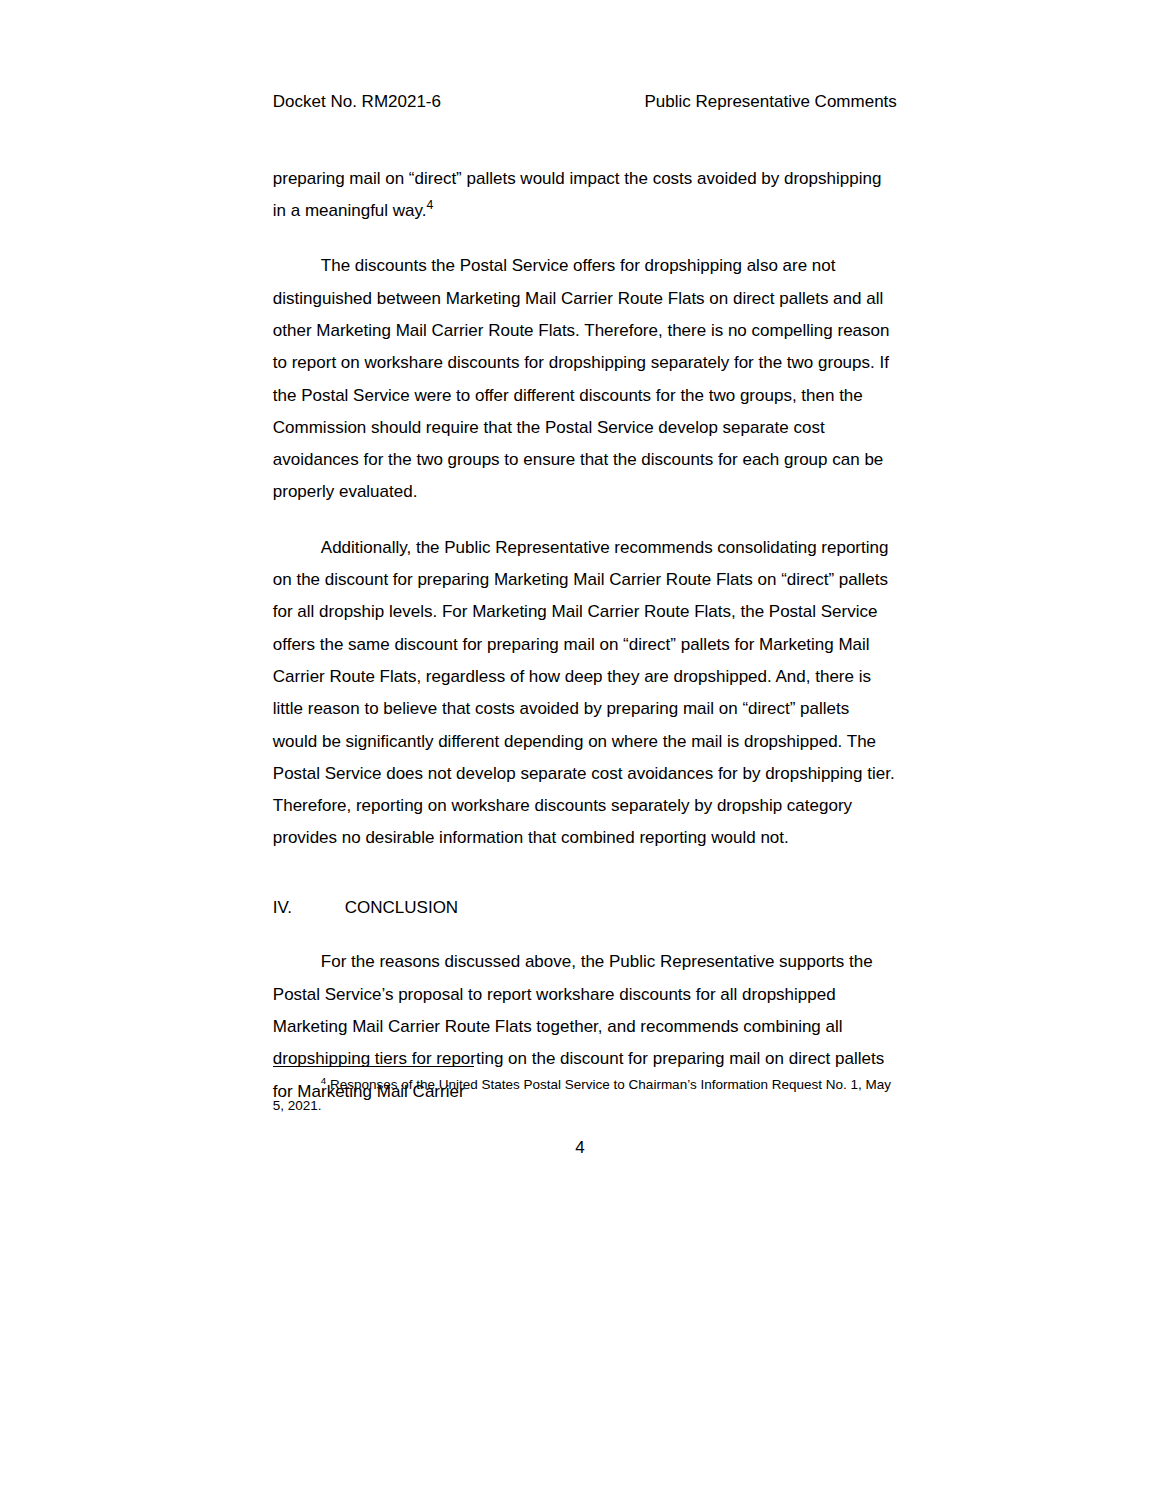Docket No. RM2021-6 Public Representative Comments
preparing mail on “direct” pallets would impact the costs avoided by dropshipping in a meaningful way.4
The discounts the Postal Service offers for dropshipping also are not distinguished between Marketing Mail Carrier Route Flats on direct pallets and all other Marketing Mail Carrier Route Flats. Therefore, there is no compelling reason to report on workshare discounts for dropshipping separately for the two groups. If the Postal Service were to offer different discounts for the two groups, then the Commission should require that the Postal Service develop separate cost avoidances for the two groups to ensure that the discounts for each group can be properly evaluated.
Additionally, the Public Representative recommends consolidating reporting on the discount for preparing Marketing Mail Carrier Route Flats on “direct” pallets for all dropship levels. For Marketing Mail Carrier Route Flats, the Postal Service offers the same discount for preparing mail on “direct” pallets for Marketing Mail Carrier Route Flats, regardless of how deep they are dropshipped. And, there is little reason to believe that costs avoided by preparing mail on “direct” pallets would be significantly different depending on where the mail is dropshipped. The Postal Service does not develop separate cost avoidances for by dropshipping tier. Therefore, reporting on workshare discounts separately by dropship category provides no desirable information that combined reporting would not.
IV. CONCLUSION
For the reasons discussed above, the Public Representative supports the Postal Service’s proposal to report workshare discounts for all dropshipped Marketing Mail Carrier Route Flats together, and recommends combining all dropshipping tiers for reporting on the discount for preparing mail on direct pallets for Marketing Mail Carrier
4 Responses of the United States Postal Service to Chairman’s Information Request No. 1, May 5, 2021.
4